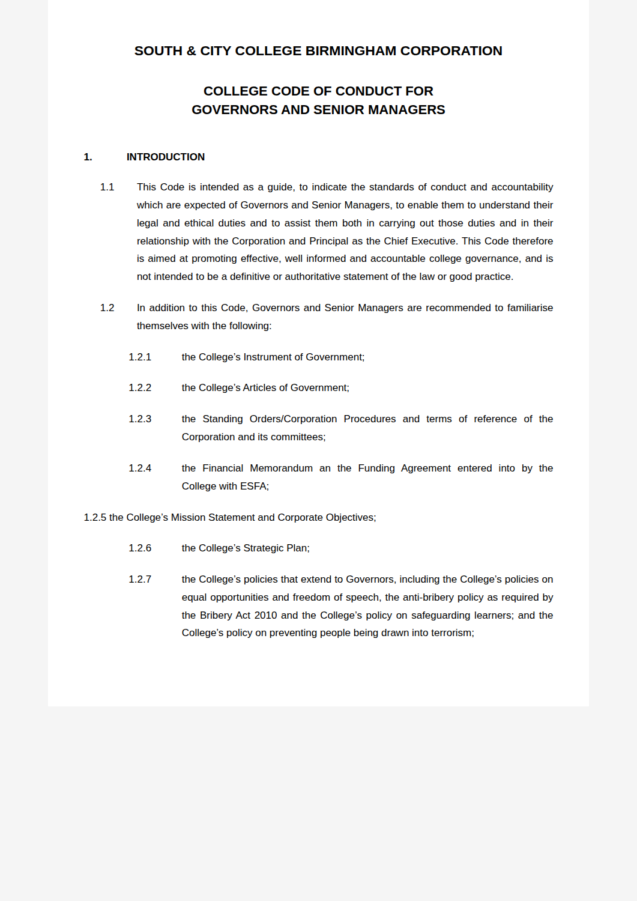SOUTH & CITY COLLEGE BIRMINGHAM CORPORATION
COLLEGE CODE OF CONDUCT FOR
GOVERNORS AND SENIOR MANAGERS
1. INTRODUCTION
1.1 This Code is intended as a guide, to indicate the standards of conduct and accountability which are expected of Governors and Senior Managers, to enable them to understand their legal and ethical duties and to assist them both in carrying out those duties and in their relationship with the Corporation and Principal as the Chief Executive. This Code therefore is aimed at promoting effective, well informed and accountable college governance, and is not intended to be a definitive or authoritative statement of the law or good practice.
1.2 In addition to this Code, Governors and Senior Managers are recommended to familiarise themselves with the following:
1.2.1the College’s Instrument of Government;
1.2.2the College’s Articles of Government;
1.2.3the Standing Orders/Corporation Procedures and terms of reference of the Corporation and its committees;
1.2.4the Financial Memorandum an the Funding Agreement entered into by the College with ESFA;
1.2.5 the College’s Mission Statement and Corporate Objectives;
1.2.6the College’s Strategic Plan;
1.2.7the College’s policies that extend to Governors, including the College’s policies on equal opportunities and freedom of speech, the anti-bribery policy as required by the Bribery Act 2010 and the College’s policy on safeguarding learners; and the College’s policy on preventing people being drawn into terrorism;